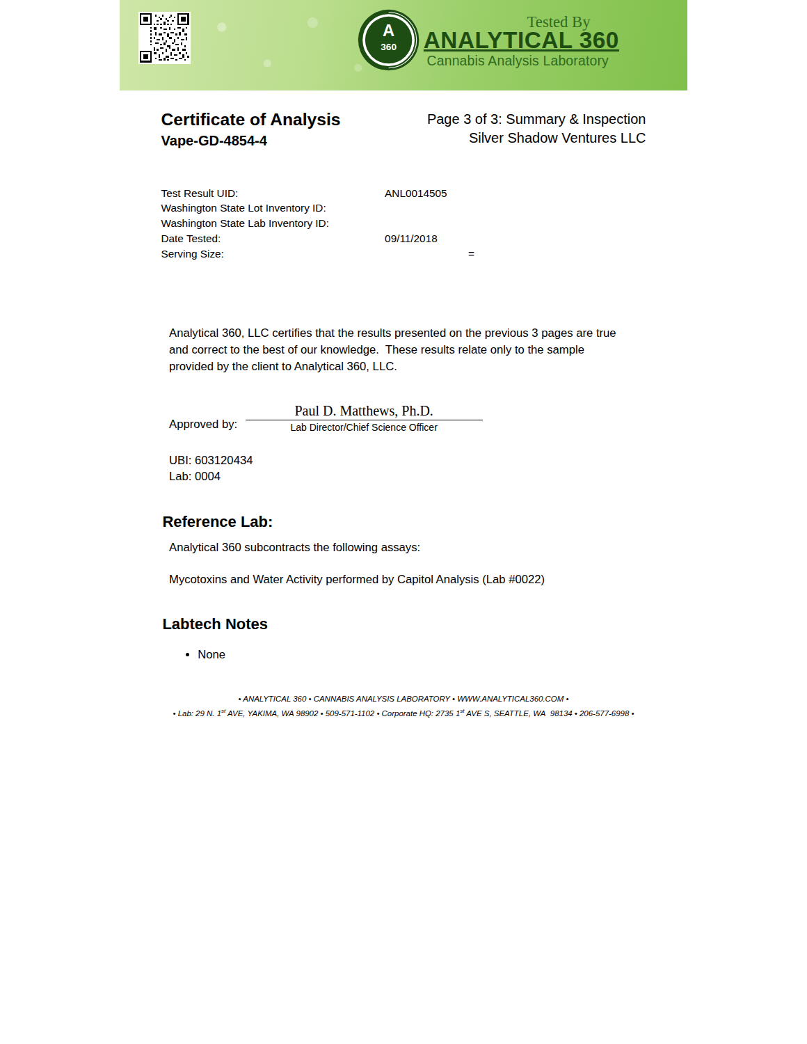A 360
Tested By
ANALYTICAL 360
Cannabis Analysis Laboratory
Certificate of Analysis
Vape-GD-4854-4
Page 3 of 3: Summary & Inspection Silver Shadow Ventures LLC
| Test Result UID: | ANL0014505 |
| Washington State Lot Inventory ID: | |
| Washington State Lab Inventory ID: | |
| Date Tested: | 09/11/2018 |
| Serving Size: | = |
Analytical 360, LLC certifies that the results presented on the previous 3 pages are true and correct to the best of our knowledge. These results relate only to the sample provided by the client to Analytical 360, LLC.
Approved by:
Paul D. Matthews, Ph.D.
Lab Director/Chief Science Officer
UBI: 603120434
Lab: 0004
Reference Lab:
Analytical 360 subcontracts the following assays:
Mycotoxins and Water Activity performed by Capitol Analysis (Lab #0022)
Labtech Notes
None
• ANALYTICAL 360 • CANNABIS ANALYSIS LABORATORY • WWW.ANALYTICAL360.COM •
• Lab: 29 N. 1st AVE, YAKIMA, WA 98902 • 509-571-1102 • Corporate HQ: 2735 1st AVE S, SEATTLE, WA 98134 • 206-577-6998 •